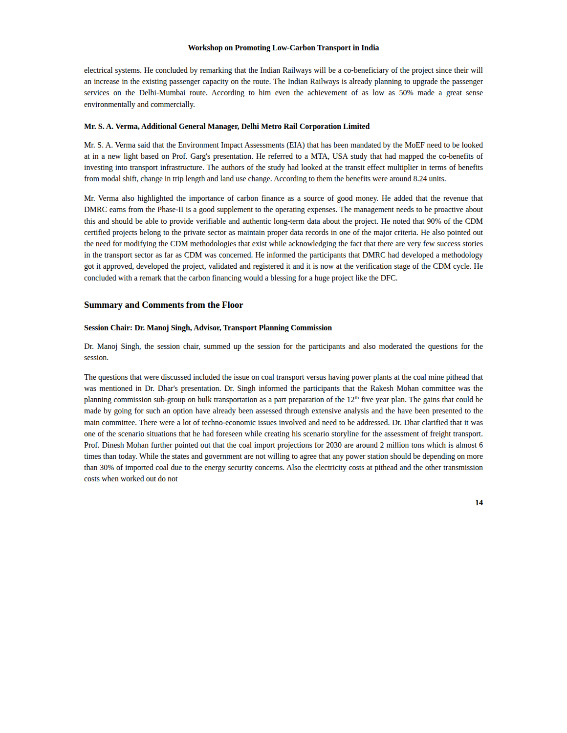Workshop on Promoting Low-Carbon Transport in India
electrical systems. He concluded by remarking that the Indian Railways will be a co-beneficiary of the project since their will an increase in the existing passenger capacity on the route. The Indian Railways is already planning to upgrade the passenger services on the Delhi-Mumbai route. According to him even the achievement of as low as 50% made a great sense environmentally and commercially.
Mr. S. A. Verma, Additional General Manager, Delhi Metro Rail Corporation Limited
Mr. S. A. Verma said that the Environment Impact Assessments (EIA) that has been mandated by the MoEF need to be looked at in a new light based on Prof. Garg's presentation. He referred to a MTA, USA study that had mapped the co-benefits of investing into transport infrastructure. The authors of the study had looked at the transit effect multiplier in terms of benefits from modal shift, change in trip length and land use change. According to them the benefits were around 8.24 units.
Mr. Verma also highlighted the importance of carbon finance as a source of good money. He added that the revenue that DMRC earns from the Phase-II is a good supplement to the operating expenses. The management needs to be proactive about this and should be able to provide verifiable and authentic long-term data about the project. He noted that 90% of the CDM certified projects belong to the private sector as maintain proper data records in one of the major criteria. He also pointed out the need for modifying the CDM methodologies that exist while acknowledging the fact that there are very few success stories in the transport sector as far as CDM was concerned. He informed the participants that DMRC had developed a methodology got it approved, developed the project, validated and registered it and it is now at the verification stage of the CDM cycle. He concluded with a remark that the carbon financing would a blessing for a huge project like the DFC.
Summary and Comments from the Floor
Session Chair: Dr. Manoj Singh, Advisor, Transport Planning Commission
Dr. Manoj Singh, the session chair, summed up the session for the participants and also moderated the questions for the session.
The questions that were discussed included the issue on coal transport versus having power plants at the coal mine pithead that was mentioned in Dr. Dhar's presentation. Dr. Singh informed the participants that the Rakesh Mohan committee was the planning commission sub-group on bulk transportation as a part preparation of the 12th five year plan. The gains that could be made by going for such an option have already been assessed through extensive analysis and the have been presented to the main committee. There were a lot of techno-economic issues involved and need to be addressed. Dr. Dhar clarified that it was one of the scenario situations that he had foreseen while creating his scenario storyline for the assessment of freight transport. Prof. Dinesh Mohan further pointed out that the coal import projections for 2030 are around 2 million tons which is almost 6 times than today. While the states and government are not willing to agree that any power station should be depending on more than 30% of imported coal due to the energy security concerns. Also the electricity costs at pithead and the other transmission costs when worked out do not
14